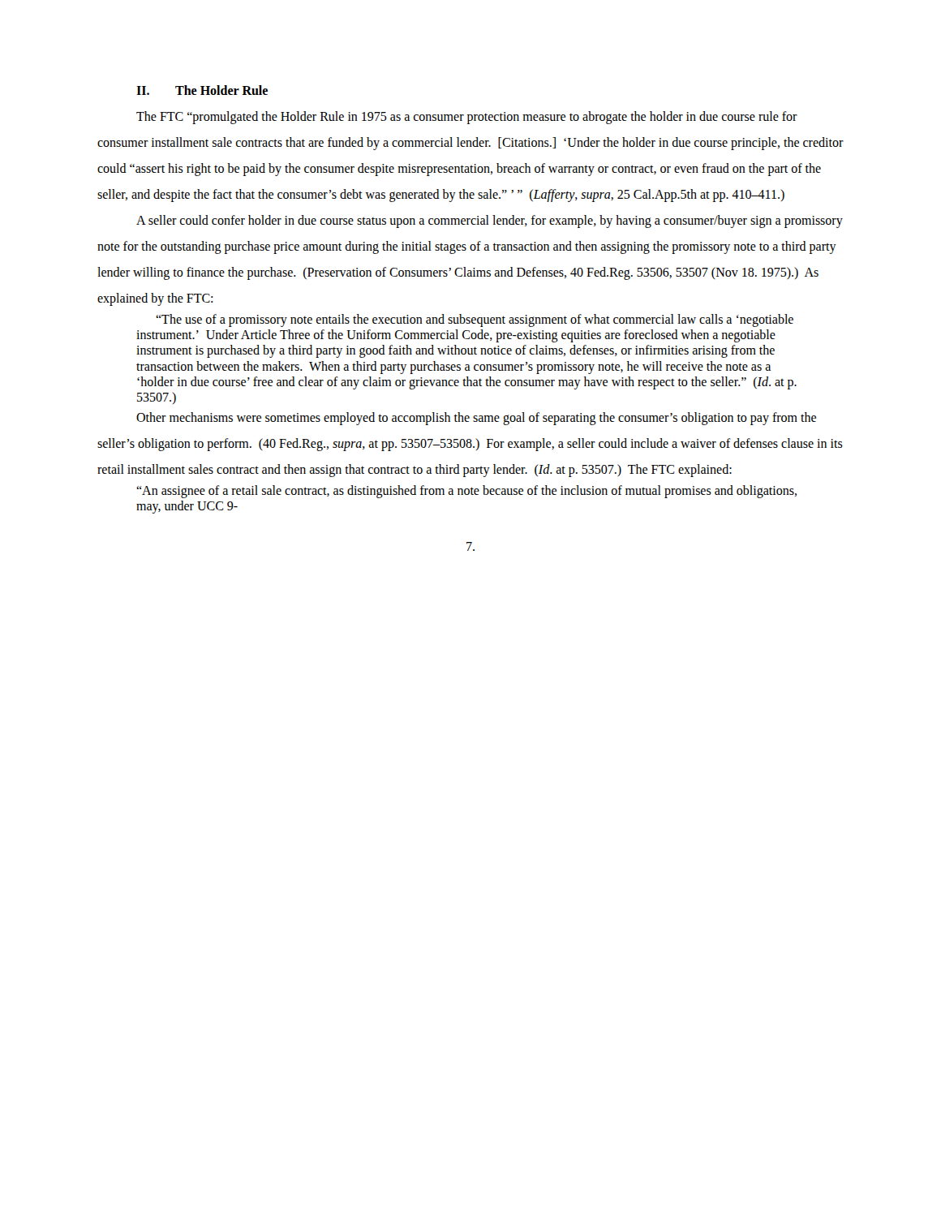II.
The Holder Rule
The FTC “promulgated the Holder Rule in 1975 as a consumer protection measure to abrogate the holder in due course rule for consumer installment sale contracts that are funded by a commercial lender. [Citations.] ‘Under the holder in due course principle, the creditor could “assert his right to be paid by the consumer despite misrepresentation, breach of warranty or contract, or even fraud on the part of the seller, and despite the fact that the consumer’s debt was generated by the sale.” ’ ” (Lafferty, supra, 25 Cal.App.5th at pp. 410–411.)
A seller could confer holder in due course status upon a commercial lender, for example, by having a consumer/buyer sign a promissory note for the outstanding purchase price amount during the initial stages of a transaction and then assigning the promissory note to a third party lender willing to finance the purchase. (Preservation of Consumers’ Claims and Defenses, 40 Fed.Reg. 53506, 53507 (Nov 18. 1975).) As explained by the FTC:
“The use of a promissory note entails the execution and subsequent assignment of what commercial law calls a ‘negotiable instrument.’ Under Article Three of the Uniform Commercial Code, pre-existing equities are foreclosed when a negotiable instrument is purchased by a third party in good faith and without notice of claims, defenses, or infirmities arising from the transaction between the makers. When a third party purchases a consumer’s promissory note, he will receive the note as a ‘holder in due course’ free and clear of any claim or grievance that the consumer may have with respect to the seller.” (Id. at p. 53507.)
Other mechanisms were sometimes employed to accomplish the same goal of separating the consumer’s obligation to pay from the seller’s obligation to perform. (40 Fed.Reg., supra, at pp. 53507–53508.) For example, a seller could include a waiver of defenses clause in its retail installment sales contract and then assign that contract to a third party lender. (Id. at p. 53507.) The FTC explained:
“An assignee of a retail sale contract, as distinguished from a note because of the inclusion of mutual promises and obligations, may, under UCC 9-
7.